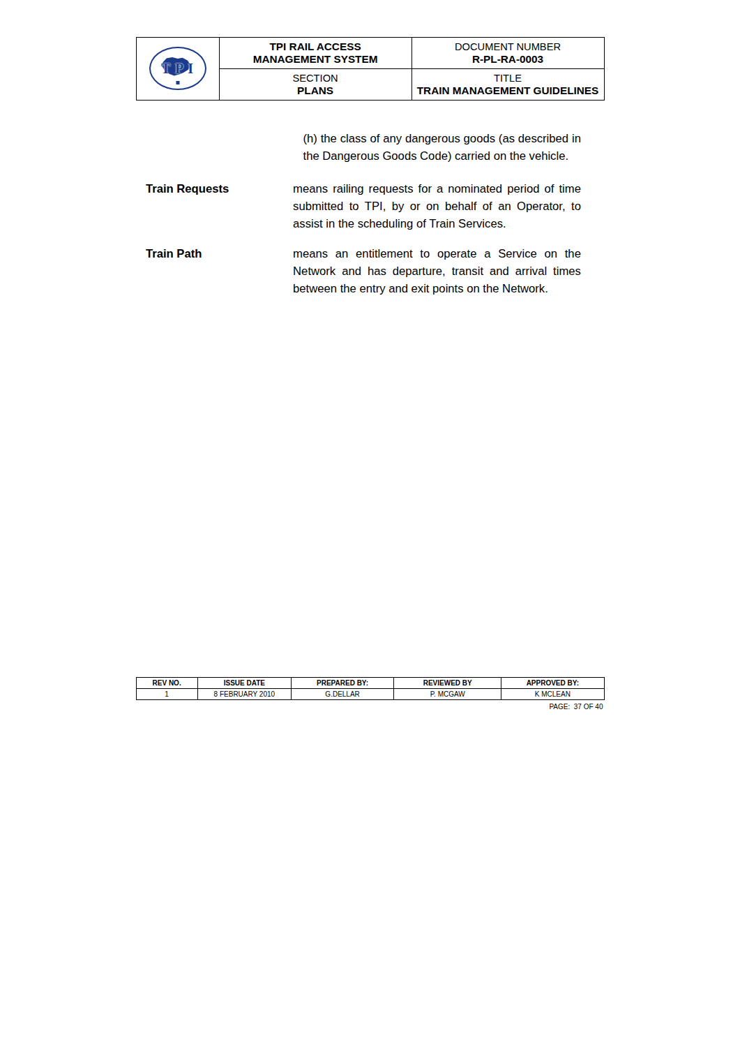| T P I | TPI RAIL ACCESS MANAGEMENT SYSTEM | DOCUMENT NUMBER R-PL-RA-0003 |
| SECTION PLANS | TITLE TRAIN MANAGEMENT GUIDELINES |
(h) the class of any dangerous goods (as described in the Dangerous Goods Code) carried on the vehicle.
Train Requests
means railing requests for a nominated period of time submitted to TPI, by or on behalf of an Operator, to assist in the scheduling of Train Services.
Train Path
means an entitlement to operate a Service on the Network and has departure, transit and arrival times between the entry and exit points on the Network.
| REV NO. | ISSUE DATE | PREPARED BY: | REVIEWED BY | APPROVED BY: |
| --- | --- | --- | --- | --- |
| 1 | 8 FEBRUARY 2010 | G.DELLAR | P. MCGAW | K MCLEAN |
PAGE: 37 OF 40